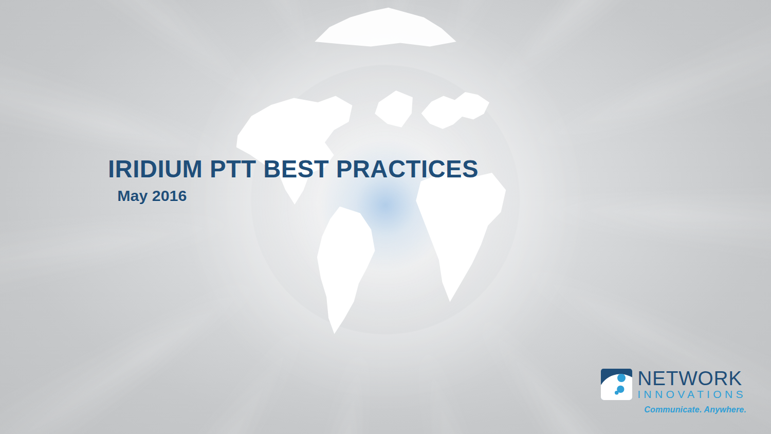IRIDIUM PTT BEST PRACTICES
May 2016
NETWORK INNOVATIONS
Communicate. Anywhere.